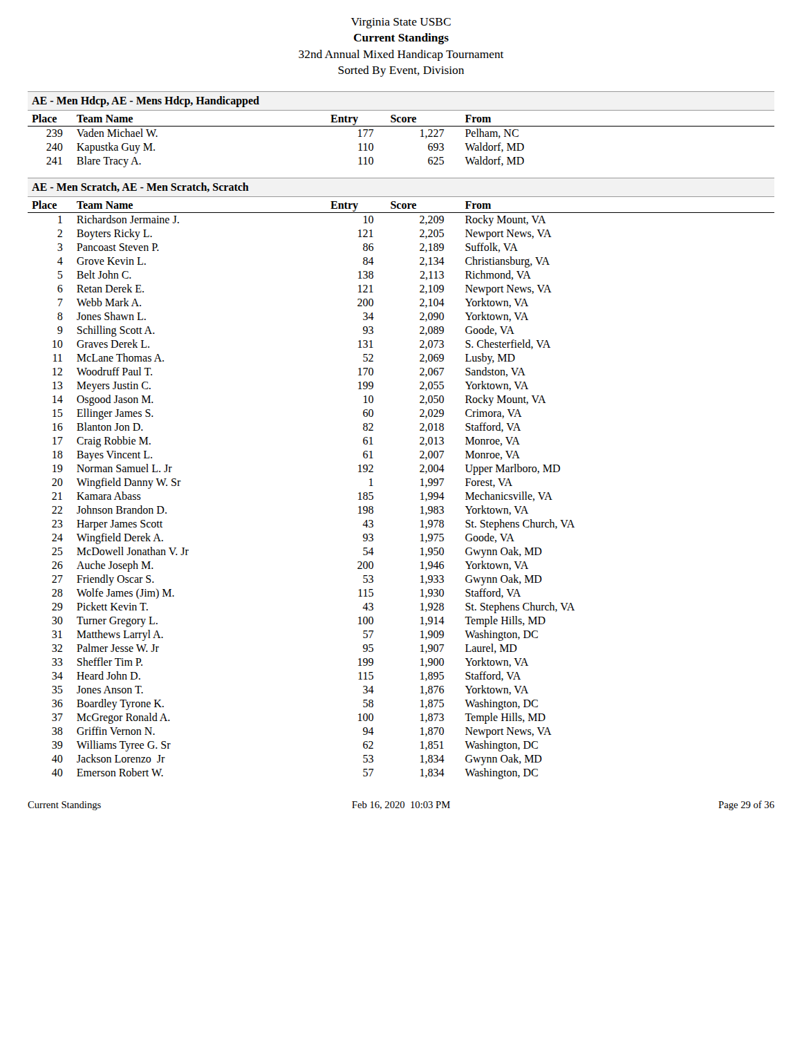Virginia State USBC
Current Standings
32nd Annual Mixed Handicap Tournament
Sorted By Event, Division
AE - Men Hdcp, AE - Mens Hdcp, Handicapped
| Place | Team Name | Entry | Score | From |
| --- | --- | --- | --- | --- |
| 239 | Vaden Michael W. | 177 | 1,227 | Pelham, NC |
| 240 | Kapustka Guy M. | 110 | 693 | Waldorf, MD |
| 241 | Blare Tracy A. | 110 | 625 | Waldorf, MD |
AE - Men Scratch, AE - Men Scratch, Scratch
| Place | Team Name | Entry | Score | From |
| --- | --- | --- | --- | --- |
| 1 | Richardson Jermaine J. | 10 | 2,209 | Rocky Mount, VA |
| 2 | Boyters Ricky L. | 121 | 2,205 | Newport News, VA |
| 3 | Pancoast Steven P. | 86 | 2,189 | Suffolk, VA |
| 4 | Grove Kevin L. | 84 | 2,134 | Christiansburg, VA |
| 5 | Belt John C. | 138 | 2,113 | Richmond, VA |
| 6 | Retan Derek E. | 121 | 2,109 | Newport News, VA |
| 7 | Webb Mark A. | 200 | 2,104 | Yorktown, VA |
| 8 | Jones Shawn L. | 34 | 2,090 | Yorktown, VA |
| 9 | Schilling Scott A. | 93 | 2,089 | Goode, VA |
| 10 | Graves Derek L. | 131 | 2,073 | S. Chesterfield, VA |
| 11 | McLane Thomas A. | 52 | 2,069 | Lusby, MD |
| 12 | Woodruff Paul T. | 170 | 2,067 | Sandston, VA |
| 13 | Meyers Justin C. | 199 | 2,055 | Yorktown, VA |
| 14 | Osgood Jason M. | 10 | 2,050 | Rocky Mount, VA |
| 15 | Ellinger James S. | 60 | 2,029 | Crimora, VA |
| 16 | Blanton Jon D. | 82 | 2,018 | Stafford, VA |
| 17 | Craig Robbie M. | 61 | 2,013 | Monroe, VA |
| 18 | Bayes Vincent L. | 61 | 2,007 | Monroe, VA |
| 19 | Norman Samuel L. Jr | 192 | 2,004 | Upper Marlboro, MD |
| 20 | Wingfield Danny W. Sr | 1 | 1,997 | Forest, VA |
| 21 | Kamara Abass | 185 | 1,994 | Mechanicsville, VA |
| 22 | Johnson Brandon D. | 198 | 1,983 | Yorktown, VA |
| 23 | Harper James Scott | 43 | 1,978 | St. Stephens Church, VA |
| 24 | Wingfield Derek A. | 93 | 1,975 | Goode, VA |
| 25 | McDowell Jonathan V. Jr | 54 | 1,950 | Gwynn Oak, MD |
| 26 | Auche Joseph M. | 200 | 1,946 | Yorktown, VA |
| 27 | Friendly Oscar S. | 53 | 1,933 | Gwynn Oak, MD |
| 28 | Wolfe James (Jim) M. | 115 | 1,930 | Stafford, VA |
| 29 | Pickett Kevin T. | 43 | 1,928 | St. Stephens Church, VA |
| 30 | Turner Gregory L. | 100 | 1,914 | Temple Hills, MD |
| 31 | Matthews Larryl A. | 57 | 1,909 | Washington, DC |
| 32 | Palmer Jesse W. Jr | 95 | 1,907 | Laurel, MD |
| 33 | Sheffler Tim P. | 199 | 1,900 | Yorktown, VA |
| 34 | Heard John D. | 115 | 1,895 | Stafford, VA |
| 35 | Jones Anson T. | 34 | 1,876 | Yorktown, VA |
| 36 | Boardley Tyrone K. | 58 | 1,875 | Washington, DC |
| 37 | McGregor Ronald A. | 100 | 1,873 | Temple Hills, MD |
| 38 | Griffin Vernon N. | 94 | 1,870 | Newport News, VA |
| 39 | Williams Tyree G. Sr | 62 | 1,851 | Washington, DC |
| 40 | Jackson Lorenzo Jr | 53 | 1,834 | Gwynn Oak, MD |
| 40 | Emerson Robert W. | 57 | 1,834 | Washington, DC |
Current Standings
Feb 16, 2020 10:03 PM
Page 29 of 36